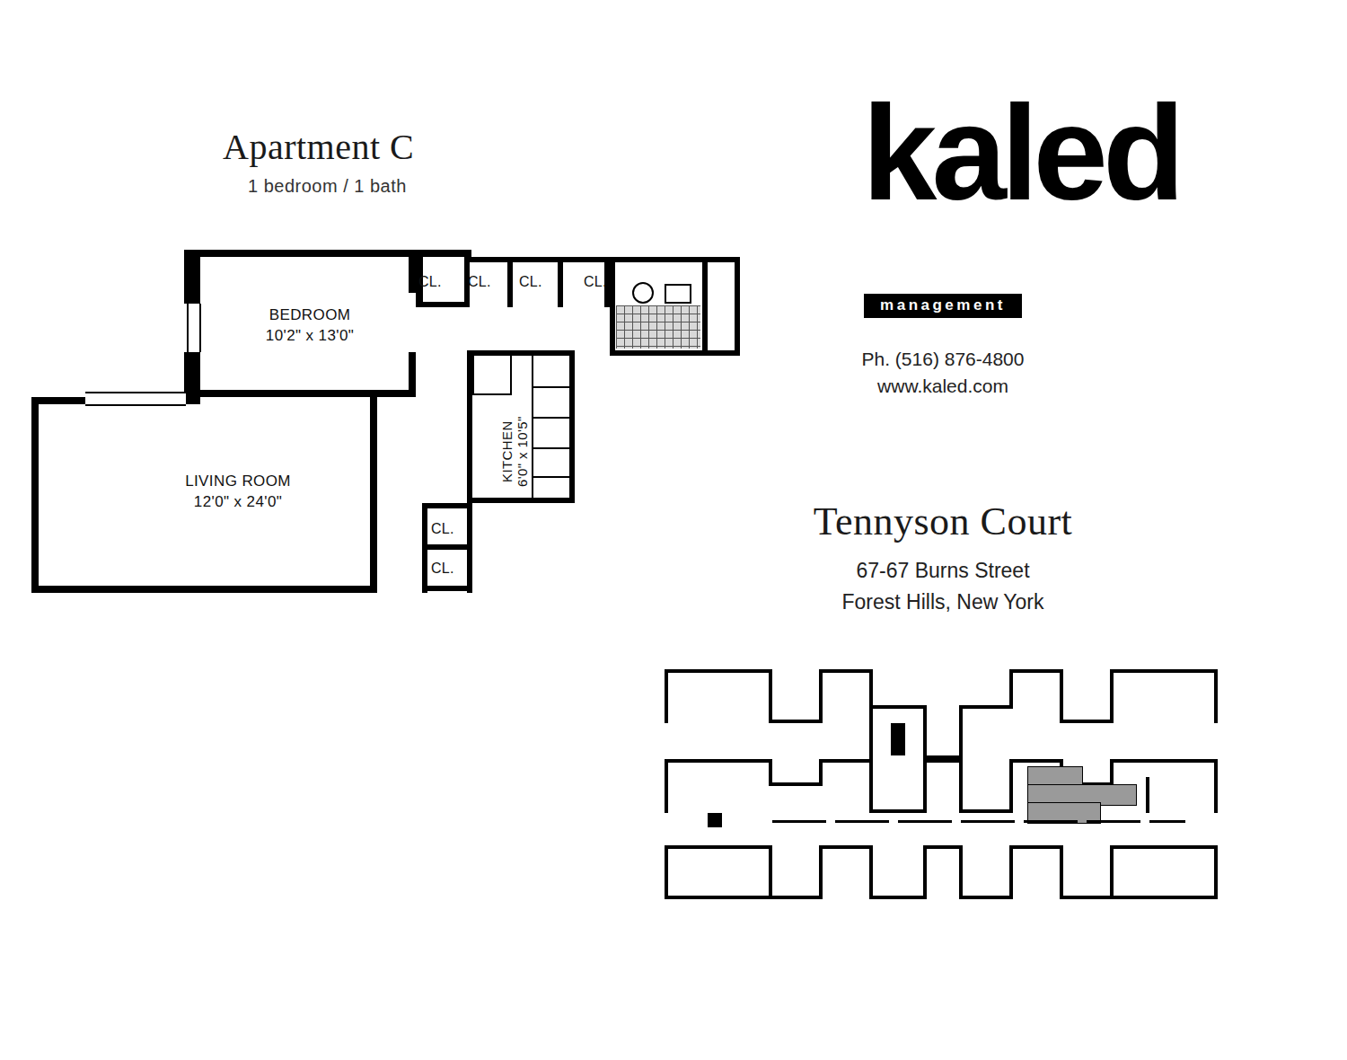Apartment C
1 bedroom / 1 bath
kaled
management
Ph. (516) 876-4800
www.kaled.com
Tennyson Court
67-67 Burns Street
Forest Hills, New York
BEDROOM 10'2" x 13'0"
LIVING ROOM 12'0" x 24'0"
CL.
CL.
CL.
CL.
KITCHEN
6'0" x 10'5"
CL.
CL.